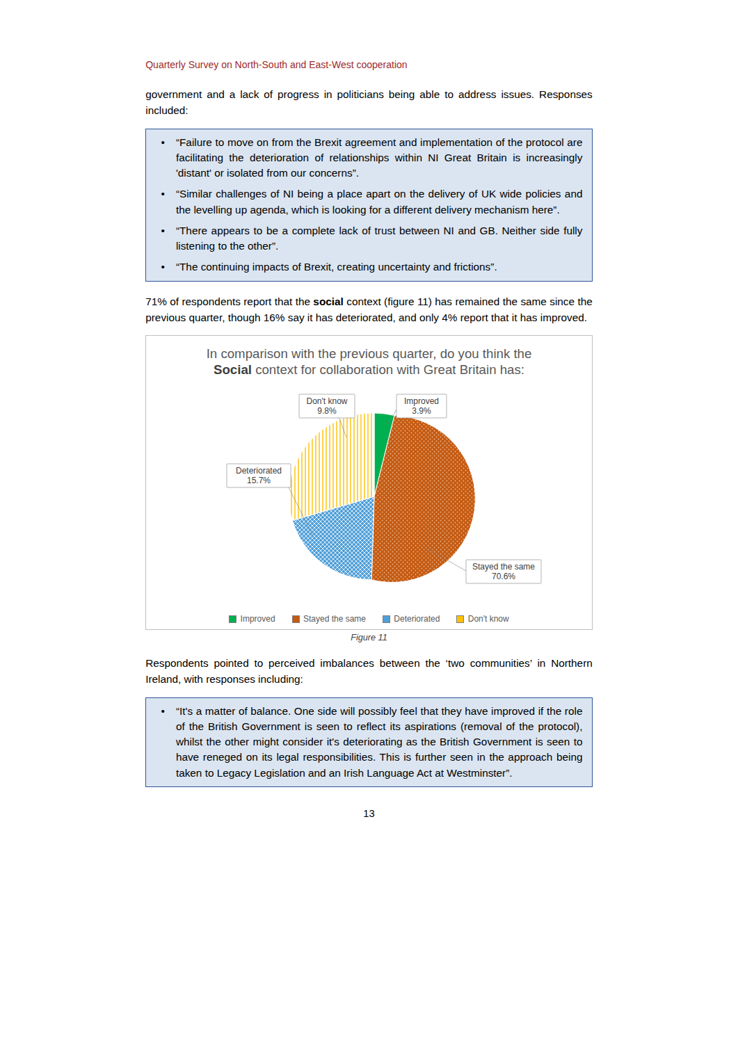Quarterly Survey on North-South and East-West cooperation
government and a lack of progress in politicians being able to address issues. Responses included:
“Failure to move on from the Brexit agreement and implementation of the protocol are facilitating the deterioration of relationships within NI Great Britain is increasingly 'distant' or isolated from our concerns”.
“Similar challenges of NI being a place apart on the delivery of UK wide policies and the levelling up agenda, which is looking for a different delivery mechanism here”.
“There appears to be a complete lack of trust between NI and GB. Neither side fully listening to the other”.
“The continuing impacts of Brexit, creating uncertainty and frictions”.
71% of respondents report that the social context (figure 11) has remained the same since the previous quarter, though 16% say it has deteriorated, and only 4% report that it has improved.
In comparison with the previous quarter, do you think the
Social context for collaboration with Great Britain has:
Improved 3.9% Don't know 9.8% Deteriorated 15.7% Stayed the same 70.6%
Improved Stayed the same Deteriorated Don't know
Figure 11
Respondents pointed to perceived imbalances between the ‘two communities’ in Northern Ireland, with responses including:
“It's a matter of balance. One side will possibly feel that they have improved if the role of the British Government is seen to reflect its aspirations (removal of the protocol), whilst the other might consider it's deteriorating as the British Government is seen to have reneged on its legal responsibilities. This is further seen in the approach being taken to Legacy Legislation and an Irish Language Act at Westminster”.
13